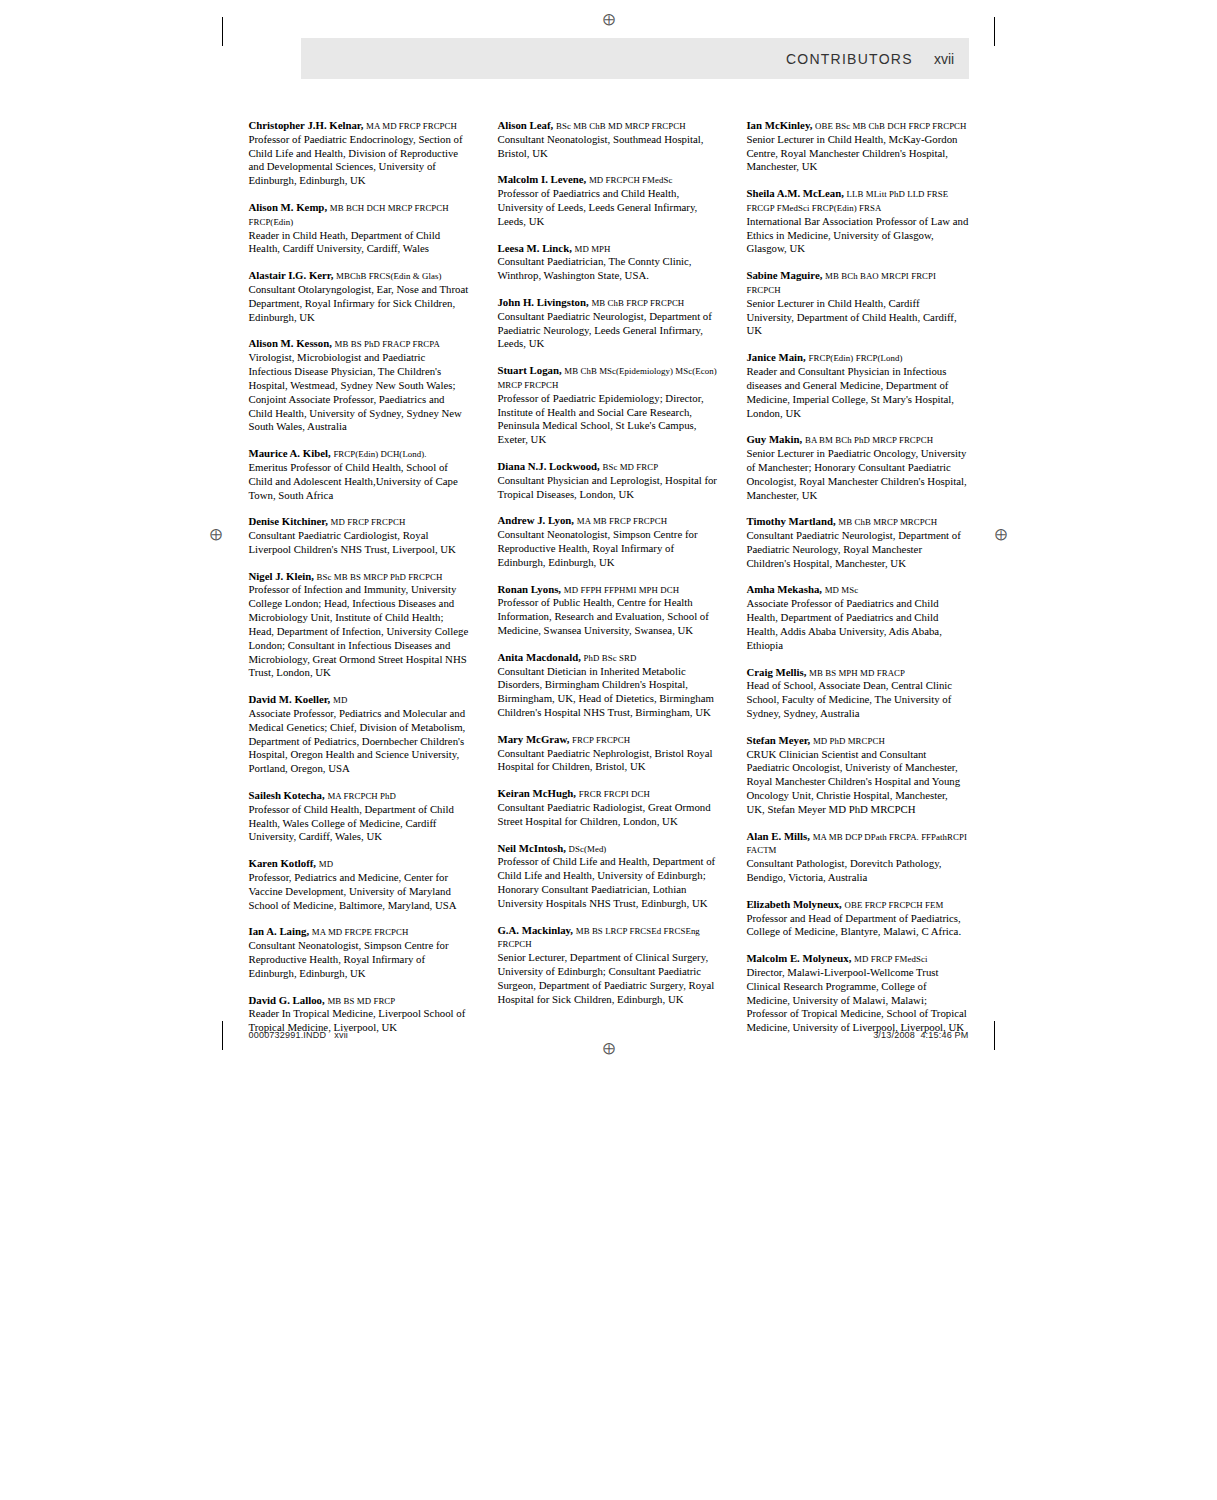⨁
⨁
⨁
⨁
CONTRIBUTORS xvii
Christopher J.H. Kelnar, MA MD FRCP FRCPCH
Professor of Paediatric Endocrinology, Section of Child Life and Health, Division of Reproductive and Developmental Sciences, University of Edinburgh, Edinburgh, UK
Alison M. Kemp, MB BCH DCH MRCP FRCPCH FRCP(Edin)
Reader in Child Heath, Department of Child Health, Cardiff University, Cardiff, Wales
Alastair I.G. Kerr, MBChB FRCS(Edin & Glas)
Consultant Otolaryngologist, Ear, Nose and Throat Department, Royal Infirmary for Sick Children, Edinburgh, UK
Alison M. Kesson, MB BS PhD FRACP FRCPA
Virologist, Microbiologist and Paediatric Infectious Disease Physician, The Children's Hospital, Westmead, Sydney New South Wales; Conjoint Associate Professor, Paediatrics and Child Health, University of Sydney, Sydney New South Wales, Australia
Maurice A. Kibel, FRCP(Edin) DCH(Lond).
Emeritus Professor of Child Health, School of Child and Adolescent Health,University of Cape Town, South Africa
Denise Kitchiner, MD FRCP FRCPCH
Consultant Paediatric Cardiologist, Royal Liverpool Children's NHS Trust, Liverpool, UK
Nigel J. Klein, BSc MB BS MRCP PhD FRCPCH
Professor of Infection and Immunity, University College London; Head, Infectious Diseases and Microbiology Unit, Institute of Child Health; Head, Department of Infection, University College London; Consultant in Infectious Diseases and Microbiology, Great Ormond Street Hospital NHS Trust, London, UK
David M. Koeller, MD
Associate Professor, Pediatrics and Molecular and Medical Genetics; Chief, Division of Metabolism, Department of Pediatrics, Doernbecher Children's Hospital, Oregon Health and Science University, Portland, Oregon, USA
Sailesh Kotecha, MA FRCPCH PhD
Professor of Child Health, Department of Child Health, Wales College of Medicine, Cardiff University, Cardiff, Wales, UK
Karen Kotloff, MD
Professor, Pediatrics and Medicine, Center for Vaccine Development, University of Maryland School of Medicine, Baltimore, Maryland, USA
Ian A. Laing, MA MD FRCPE FRCPCH
Consultant Neonatologist, Simpson Centre for Reproductive Health, Royal Infirmary of Edinburgh, Edinburgh, UK
David G. Lalloo, MB BS MD FRCP
Reader In Tropical Medicine, Liverpool School of Tropical Medicine, Liverpool, UK
Alison Leaf, BSc MB ChB MD MRCP FRCPCH
Consultant Neonatologist, Southmead Hospital, Bristol, UK
Malcolm I. Levene, MD FRCPCH FMedSc
Professor of Paediatrics and Child Health, University of Leeds, Leeds General Infirmary, Leeds, UK
Leesa M. Linck, MD MPH
Consultant Paediatrician, The Connty Clinic, Winthrop, Washington State, USA.
John H. Livingston, MB ChB FRCP FRCPCH
Consultant Paediatric Neurologist, Department of Paediatric Neurology, Leeds General Infirmary, Leeds, UK
Stuart Logan, MB ChB MSc(Epidemiology) MSc(Econ) MRCP FRCPCH
Professor of Paediatric Epidemiology; Director, Institute of Health and Social Care Research, Peninsula Medical School, St Luke's Campus, Exeter, UK
Diana N.J. Lockwood, BSc MD FRCP
Consultant Physician and Leprologist, Hospital for Tropical Diseases, London, UK
Andrew J. Lyon, MA MB FRCP FRCPCH
Consultant Neonatologist, Simpson Centre for Reproductive Health, Royal Infirmary of Edinburgh, Edinburgh, UK
Ronan Lyons, MD FFPH FFPHMI MPH DCH
Professor of Public Health, Centre for Health Information, Research and Evaluation, School of Medicine, Swansea University, Swansea, UK
Anita Macdonald, PhD BSc SRD
Consultant Dietician in Inherited Metabolic Disorders, Birmingham Children's Hospital, Birmingham, UK, Head of Dietetics, Birmingham Children's Hospital NHS Trust, Birmingham, UK
Mary McGraw, FRCP FRCPCH
Consultant Paediatric Nephrologist, Bristol Royal Hospital for Children, Bristol, UK
Keiran McHugh, FRCR FRCPI DCH
Consultant Paediatric Radiologist, Great Ormond Street Hospital for Children, London, UK
Neil McIntosh, DSc(Med)
Professor of Child Life and Health, Department of Child Life and Health, University of Edinburgh; Honorary Consultant Paediatrician, Lothian University Hospitals NHS Trust, Edinburgh, UK
G.A. Mackinlay, MB BS LRCP FRCSEd FRCSEng FRCPCH
Senior Lecturer, Department of Clinical Surgery, University of Edinburgh; Consultant Paediatric Surgeon, Department of Paediatric Surgery, Royal Hospital for Sick Children, Edinburgh, UK
Ian McKinley, OBE BSc MB ChB DCH FRCP FRCPCH
Senior Lecturer in Child Health, McKay-Gordon Centre, Royal Manchester Children's Hospital, Manchester, UK
Sheila A.M. McLean, LLB MLitt PhD LLD FRSE FRCGP FMedSci FRCP(Edin) FRSA
International Bar Association Professor of Law and Ethics in Medicine, University of Glasgow, Glasgow, UK
Sabine Maguire, MB BCh BAO MRCPI FRCPI FRCPCH
Senior Lecturer in Child Health, Cardiff University, Department of Child Health, Cardiff, UK
Janice Main, FRCP(Edin) FRCP(Lond)
Reader and Consultant Physician in Infectious diseases and General Medicine, Department of Medicine, Imperial College, St Mary's Hospital, London, UK
Guy Makin, BA BM BCh PhD MRCP FRCPCH
Senior Lecturer in Paediatric Oncology, University of Manchester; Honorary Consultant Paediatric Oncologist, Royal Manchester Children's Hospital, Manchester, UK
Timothy Martland, MB ChB MRCP MRCPCH
Consultant Paediatric Neurologist, Department of Paediatric Neurology, Royal Manchester Children's Hospital, Manchester, UK
Amha Mekasha, MD MSc
Associate Professor of Paediatrics and Child Health, Department of Paediatrics and Child Health, Addis Ababa University, Adis Ababa, Ethiopia
Craig Mellis, MB BS MPH MD FRACP
Head of School, Associate Dean, Central Clinic School, Faculty of Medicine, The University of Sydney, Sydney, Australia
Stefan Meyer, MD PhD MRCPCH
CRUK Clinician Scientist and Consultant Paediatric Oncologist, Univeristy of Manchester, Royal Manchester Children's Hospital and Young Oncology Unit, Christie Hospital, Manchester, UK, Stefan Meyer MD PhD MRCPCH
Alan E. Mills, MA MB DCP DPath FRCPA. FFPathRCPI FACTM
Consultant Pathologist, Dorevitch Pathology, Bendigo, Victoria, Australia
Elizabeth Molyneux, OBE FRCP FRCPCH FEM
Professor and Head of Department of Paediatrics, College of Medicine, Blantyre, Malawi, C Africa.
Malcolm E. Molyneux, MD FRCP FMedSci
Director, Malawi-Liverpool-Wellcome Trust Clinical Research Programme, College of Medicine, University of Malawi, Malawi; Professor of Tropical Medicine, School of Tropical Medicine, University of Liverpool, Liverpool, UK
0000732991.INDD xvii 3/13/2008 4:15:46 PM